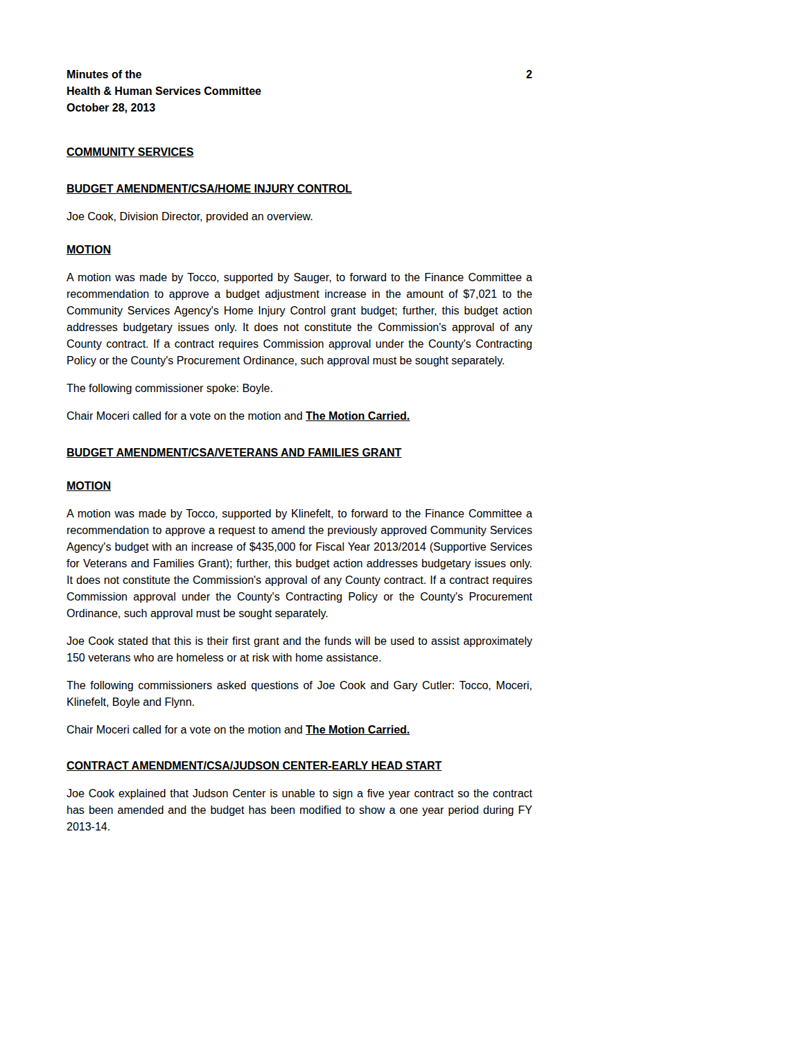2 Minutes of the
Health & Human Services Committee
October 28, 2013
COMMUNITY SERVICES
BUDGET AMENDMENT/CSA/HOME INJURY CONTROL
Joe Cook, Division Director, provided an overview.
MOTION
A motion was made by Tocco, supported by Sauger, to forward to the Finance Committee a recommendation to approve a budget adjustment increase in the amount of $7,021 to the Community Services Agency's Home Injury Control grant budget; further, this budget action addresses budgetary issues only. It does not constitute the Commission's approval of any County contract. If a contract requires Commission approval under the County's Contracting Policy or the County's Procurement Ordinance, such approval must be sought separately.
The following commissioner spoke: Boyle.
Chair Moceri called for a vote on the motion and The Motion Carried.
BUDGET AMENDMENT/CSA/VETERANS AND FAMILIES GRANT
MOTION
A motion was made by Tocco, supported by Klinefelt, to forward to the Finance Committee a recommendation to approve a request to amend the previously approved Community Services Agency's budget with an increase of $435,000 for Fiscal Year 2013/2014 (Supportive Services for Veterans and Families Grant); further, this budget action addresses budgetary issues only. It does not constitute the Commission's approval of any County contract. If a contract requires Commission approval under the County's Contracting Policy or the County's Procurement Ordinance, such approval must be sought separately.
Joe Cook stated that this is their first grant and the funds will be used to assist approximately 150 veterans who are homeless or at risk with home assistance.
The following commissioners asked questions of Joe Cook and Gary Cutler: Tocco, Moceri, Klinefelt, Boyle and Flynn.
Chair Moceri called for a vote on the motion and The Motion Carried.
CONTRACT AMENDMENT/CSA/JUDSON CENTER-EARLY HEAD START
Joe Cook explained that Judson Center is unable to sign a five year contract so the contract has been amended and the budget has been modified to show a one year period during FY 2013-14.